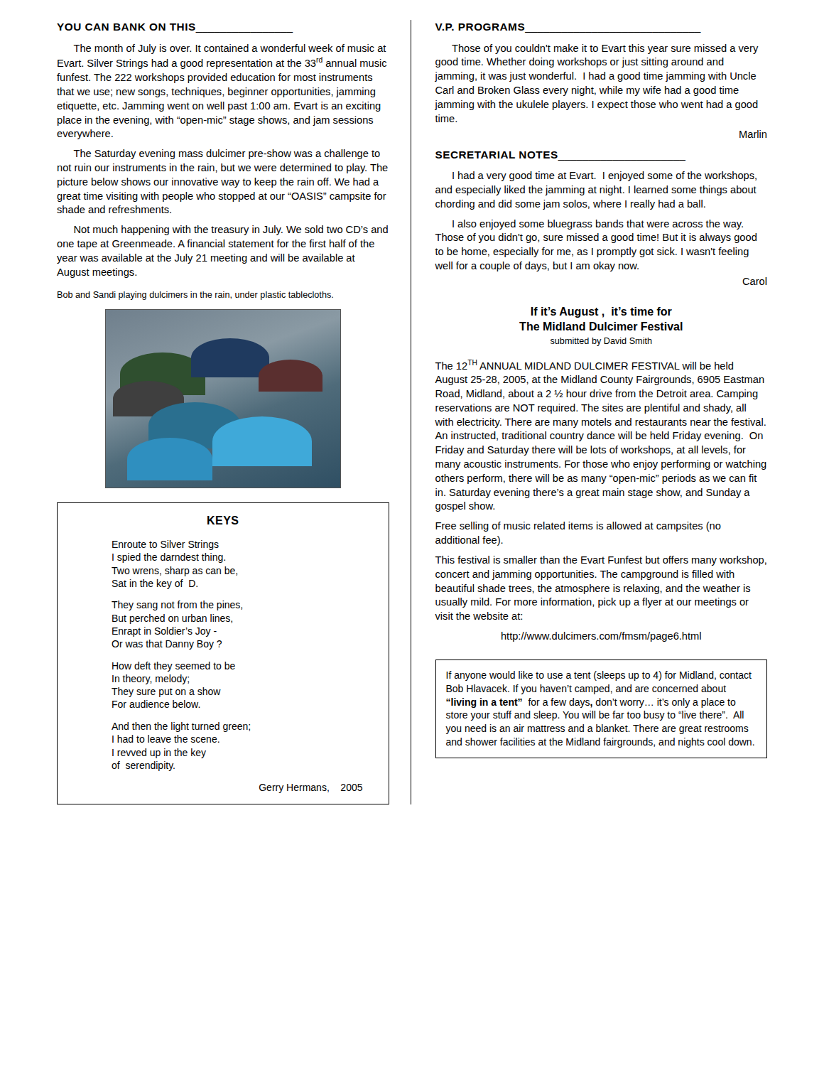YOU CAN BANK ON THIS________________
The month of July is over. It contained a wonderful week of music at Evart. Silver Strings had a good representation at the 33rd annual music funfest. The 222 workshops provided education for most instruments that we use; new songs, techniques, beginner opportunities, jamming etiquette, etc. Jamming went on well past 1:00 am. Evart is an exciting place in the evening, with “open-mic” stage shows, and jam sessions everywhere.
The Saturday evening mass dulcimer pre-show was a challenge to not ruin our instruments in the rain, but we were determined to play. The picture below shows our innovative way to keep the rain off. We had a great time visiting with people who stopped at our “OASIS” campsite for shade and refreshments.
Not much happening with the treasury in July. We sold two CD’s and one tape at Greenmeade. A financial statement for the first half of the year was available at the July 21 meeting and will be available at August meetings.
Bob and Sandi playing dulcimers in the rain, under plastic tablecloths.
KEYS
Enroute to Silver Strings
I spied the darndest thing.
Two wrens, sharp as can be,
Sat in the key of D.
They sang not from the pines,
But perched on urban lines,
Enrapt in Soldier’s Joy -
Or was that Danny Boy ?
How deft they seemed to be
In theory, melody;
They sure put on a show
For audience below.
And then the light turned green;
I had to leave the scene.
I revved up in the key
of serendipity.
Gerry Hermans, 2005
V.P. PROGRAMS_____________________________
Those of you couldn't make it to Evart this year sure missed a very good time. Whether doing workshops or just sitting around and jamming, it was just wonderful. I had a good time jamming with Uncle Carl and Broken Glass every night, while my wife had a good time jamming with the ukulele players. I expect those who went had a good time.
Marlin
SECRETARIAL NOTES_____________________
I had a very good time at Evart. I enjoyed some of the workshops, and especially liked the jamming at night. I learned some things about chording and did some jam solos, where I really had a ball.
I also enjoyed some bluegrass bands that were across the way. Those of you didn't go, sure missed a good time! But it is always good to be home, especially for me, as I promptly got sick. I wasn't feeling well for a couple of days, but I am okay now.
Carol
If it’s August , it’s time for
The Midland Dulcimer Festival
submitted by David Smith
The 12TH ANNUAL MIDLAND DULCIMER FESTIVAL will be held August 25-28, 2005, at the Midland County Fairgrounds, 6905 Eastman Road, Midland, about a 2 ½ hour drive from the Detroit area. Camping reservations are NOT required. The sites are plentiful and shady, all with electricity. There are many motels and restaurants near the festival. An instructed, traditional country dance will be held Friday evening. On Friday and Saturday there will be lots of workshops, at all levels, for many acoustic instruments. For those who enjoy performing or watching others perform, there will be as many “open-mic” periods as we can fit in. Saturday evening there’s a great main stage show, and Sunday a gospel show.
Free selling of music related items is allowed at campsites (no additional fee).
This festival is smaller than the Evart Funfest but offers many workshop, concert and jamming opportunities. The campground is filled with beautiful shade trees, the atmosphere is relaxing, and the weather is usually mild. For more information, pick up a flyer at our meetings or visit the website at:
http://www.dulcimers.com/fmsm/page6.html
If anyone would like to use a tent (sleeps up to 4) for Midland, contact Bob Hlavacek. If you haven’t camped, and are concerned about “living in a tent” for a few days, don’t worry… it’s only a place to store your stuff and sleep. You will be far too busy to “live there”. All you need is an air mattress and a blanket. There are great restrooms and shower facilities at the Midland fairgrounds, and nights cool down.